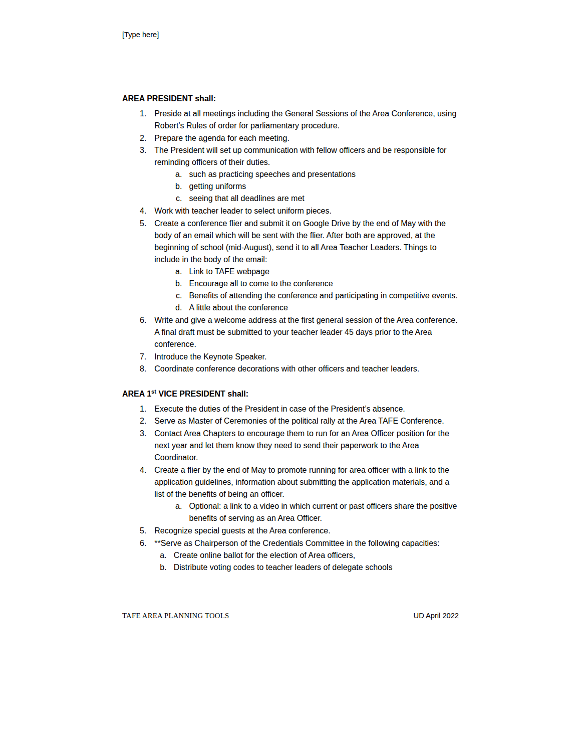[Type here]
AREA PRESIDENT shall:
Preside at all meetings including the General Sessions of the Area Conference, using Robert’s Rules of order for parliamentary procedure.
Prepare the agenda for each meeting.
The President will set up communication with fellow officers and be responsible for reminding officers of their duties.
such as practicing speeches and presentations
getting uniforms
seeing that all deadlines are met
Work with teacher leader to select uniform pieces.
Create a conference flier and submit it on Google Drive by the end of May with the body of an email which will be sent with the flier. After both are approved, at the beginning of school (mid-August), send it to all Area Teacher Leaders. Things to include in the body of the email:
Link to TAFE webpage
Encourage all to come to the conference
Benefits of attending the conference and participating in competitive events.
A little about the conference
Write and give a welcome address at the first general session of the Area conference. A final draft must be submitted to your teacher leader 45 days prior to the Area conference.
Introduce the Keynote Speaker.
Coordinate conference decorations with other officers and teacher leaders.
AREA 1st VICE PRESIDENT shall:
Execute the duties of the President in case of the President’s absence.
Serve as Master of Ceremonies of the political rally at the Area TAFE Conference.
Contact Area Chapters to encourage them to run for an Area Officer position for the next year and let them know they need to send their paperwork to the Area Coordinator.
Create a flier by the end of May to promote running for area officer with a link to the application guidelines, information about submitting the application materials, and a list of the benefits of being an officer.
Optional: a link to a video in which current or past officers share the positive benefits of serving as an Area Officer.
Recognize special guests at the Area conference.
**Serve as Chairperson of the Credentials Committee in the following capacities:
Create online ballot for the election of Area officers,
Distribute voting codes to teacher leaders of delegate schools
TAFE AREA PLANNING TOOLS
UD April 2022